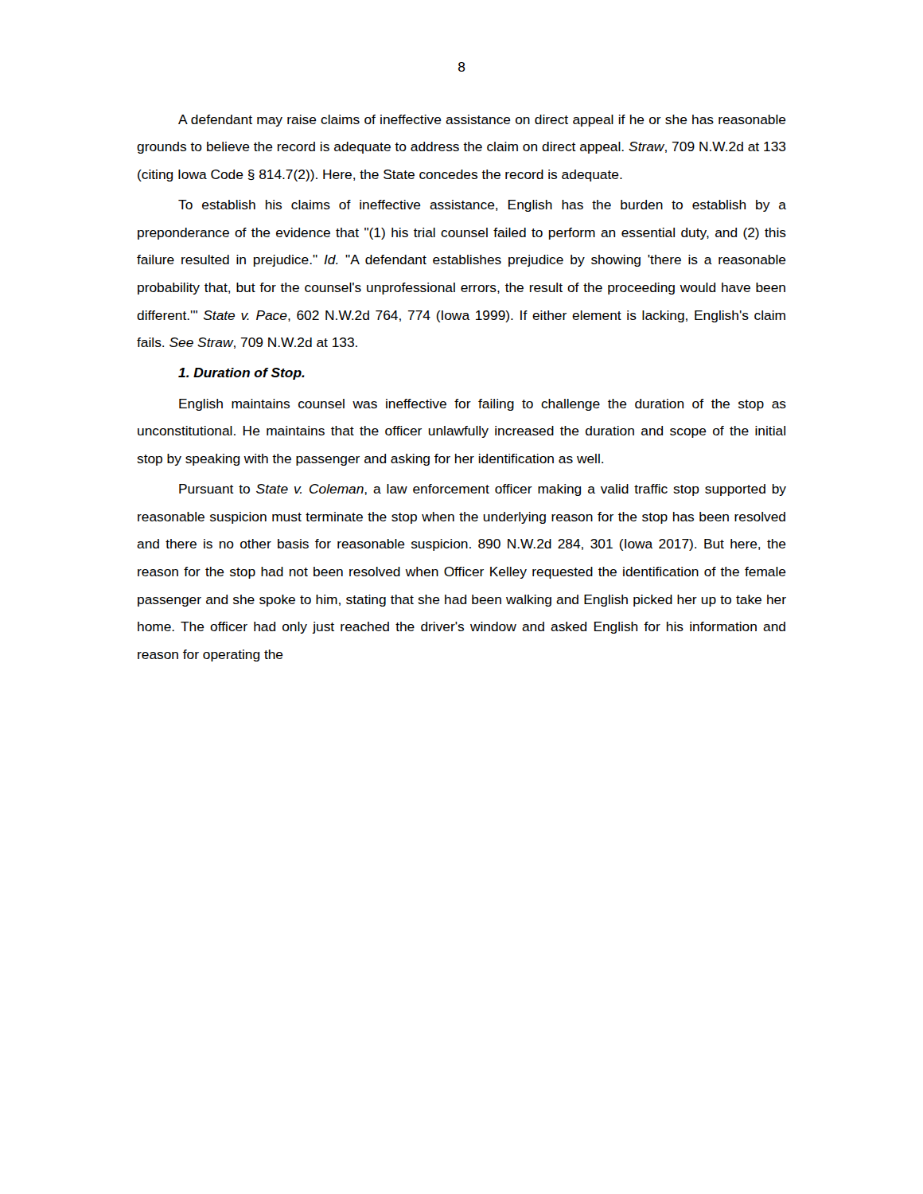8
A defendant may raise claims of ineffective assistance on direct appeal if he or she has reasonable grounds to believe the record is adequate to address the claim on direct appeal. Straw, 709 N.W.2d at 133 (citing Iowa Code § 814.7(2)). Here, the State concedes the record is adequate.
To establish his claims of ineffective assistance, English has the burden to establish by a preponderance of the evidence that "(1) his trial counsel failed to perform an essential duty, and (2) this failure resulted in prejudice." Id. "A defendant establishes prejudice by showing 'there is a reasonable probability that, but for the counsel's unprofessional errors, the result of the proceeding would have been different.'" State v. Pace, 602 N.W.2d 764, 774 (Iowa 1999). If either element is lacking, English's claim fails. See Straw, 709 N.W.2d at 133.
1. Duration of Stop.
English maintains counsel was ineffective for failing to challenge the duration of the stop as unconstitutional. He maintains that the officer unlawfully increased the duration and scope of the initial stop by speaking with the passenger and asking for her identification as well.
Pursuant to State v. Coleman, a law enforcement officer making a valid traffic stop supported by reasonable suspicion must terminate the stop when the underlying reason for the stop has been resolved and there is no other basis for reasonable suspicion. 890 N.W.2d 284, 301 (Iowa 2017). But here, the reason for the stop had not been resolved when Officer Kelley requested the identification of the female passenger and she spoke to him, stating that she had been walking and English picked her up to take her home. The officer had only just reached the driver's window and asked English for his information and reason for operating the